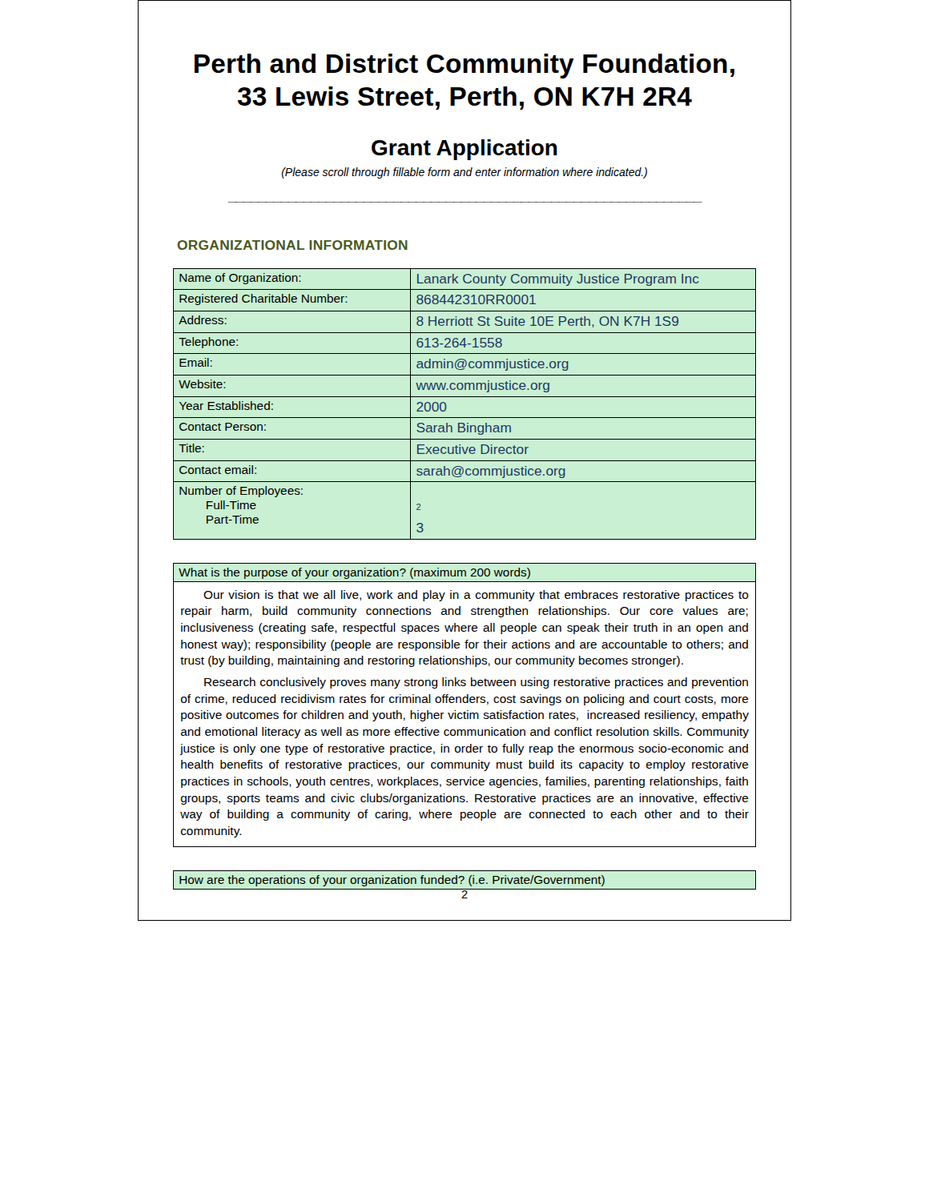Perth and District Community Foundation,
33 Lewis Street, Perth, ON K7H 2R4
Grant Application
(Please scroll through fillable form and enter information where indicated.)
_______________________________________________________________
ORGANIZATIONAL INFORMATION
| Name of Organization: | Lanark County Commuity Justice Program Inc |
| Registered Charitable Number: | 868442310RR0001 |
| Address: | 8 Herriott St Suite 10E Perth, ON K7H 1S9 |
| Telephone: | 613-264-1558 |
| Email: | admin@commjustice.org |
| Website: | www.commjustice.org |
| Year Established: | 2000 |
| Contact Person: | Sarah Bingham |
| Title: | Executive Director |
| Contact email: | sarah@commjustice.org |
| Number of Employees: Full-Time Part-Time | 2 3 |
What is the purpose of your organization? (maximum 200 words)
Our vision is that we all live, work and play in a community that embraces restorative practices to repair harm, build community connections and strengthen relationships. Our core values are; inclusiveness (creating safe, respectful spaces where all people can speak their truth in an open and honest way); responsibility (people are responsible for their actions and are accountable to others; and trust (by building, maintaining and restoring relationships, our community becomes stronger).
Research conclusively proves many strong links between using restorative practices and prevention of crime, reduced recidivism rates for criminal offenders, cost savings on policing and court costs, more positive outcomes for children and youth, higher victim satisfaction rates, increased resiliency, empathy and emotional literacy as well as more effective communication and conflict resolution skills. Community justice is only one type of restorative practice, in order to fully reap the enormous socio-economic and health benefits of restorative practices, our community must build its capacity to employ restorative practices in schools, youth centres, workplaces, service agencies, families, parenting relationships, faith groups, sports teams and civic clubs/organizations. Restorative practices are an innovative, effective way of building a community of caring, where people are connected to each other and to their community.
How are the operations of your organization funded? (i.e. Private/Government)
2